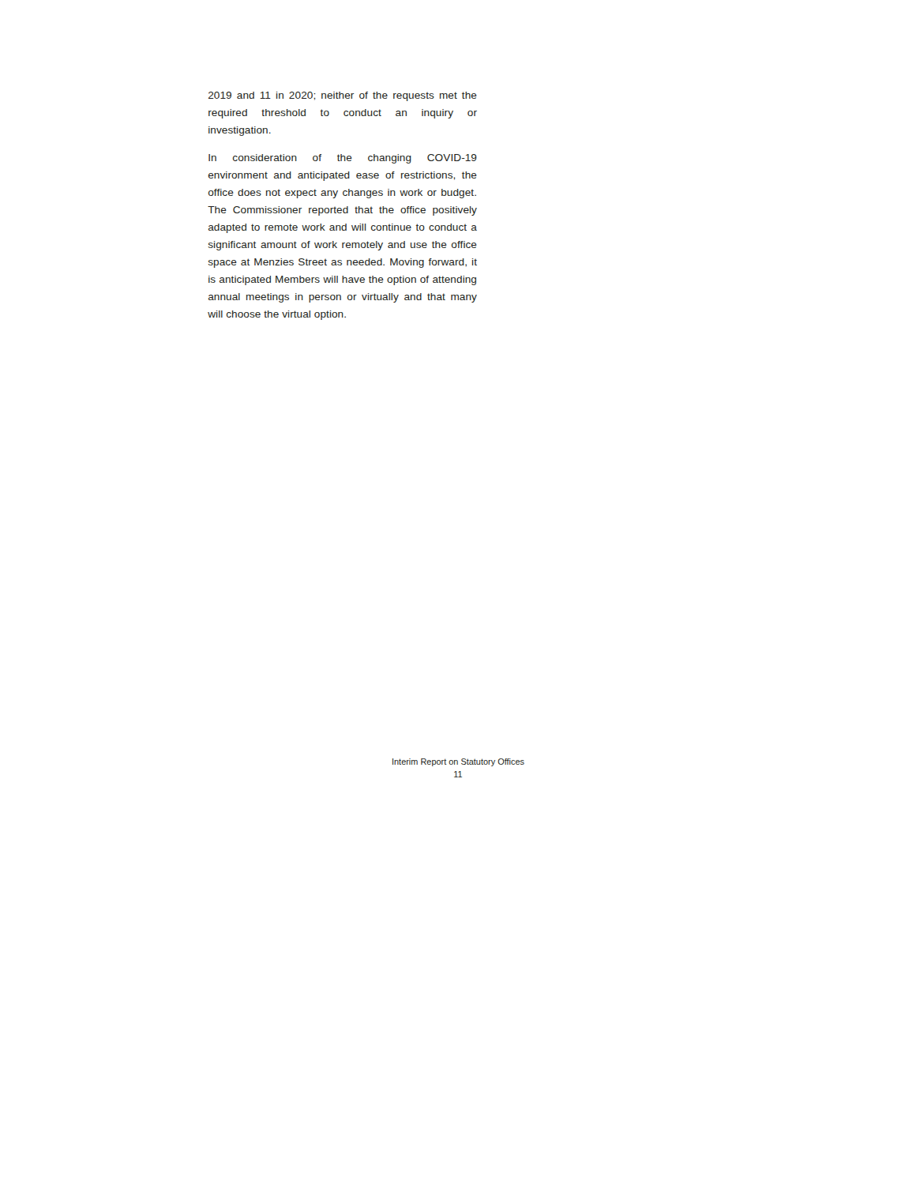2019 and 11 in 2020; neither of the requests met the required threshold to conduct an inquiry or investigation.
In consideration of the changing COVID-19 environment and anticipated ease of restrictions, the office does not expect any changes in work or budget. The Commissioner reported that the office positively adapted to remote work and will continue to conduct a significant amount of work remotely and use the office space at Menzies Street as needed. Moving forward, it is anticipated Members will have the option of attending annual meetings in person or virtually and that many will choose the virtual option.
Interim Report on Statutory Offices 11